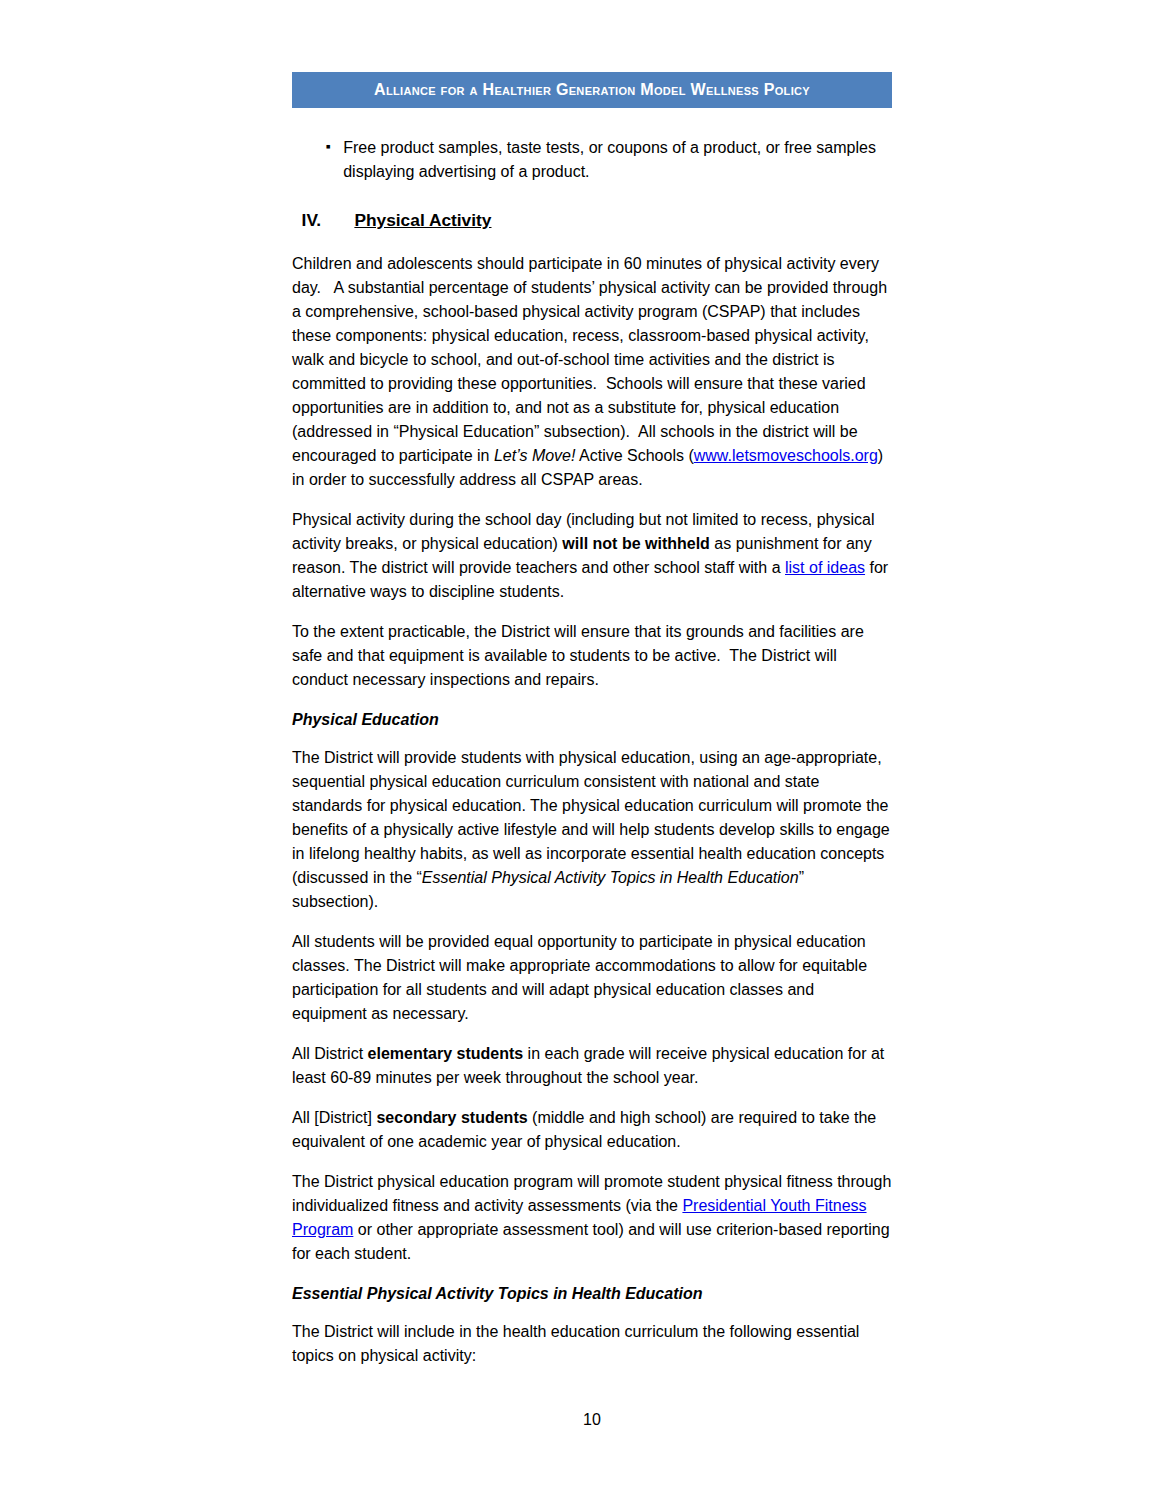Alliance for a Healthier Generation Model Wellness Policy
Free product samples, taste tests, or coupons of a product, or free samples displaying advertising of a product.
IV. Physical Activity
Children and adolescents should participate in 60 minutes of physical activity every day. A substantial percentage of students’ physical activity can be provided through a comprehensive, school-based physical activity program (CSPAP) that includes these components: physical education, recess, classroom-based physical activity, walk and bicycle to school, and out-of-school time activities and the district is committed to providing these opportunities. Schools will ensure that these varied opportunities are in addition to, and not as a substitute for, physical education (addressed in “Physical Education” subsection). All schools in the district will be encouraged to participate in Let’s Move! Active Schools (www.letsmoveschools.org) in order to successfully address all CSPAP areas.
Physical activity during the school day (including but not limited to recess, physical activity breaks, or physical education) will not be withheld as punishment for any reason. The district will provide teachers and other school staff with a list of ideas for alternative ways to discipline students.
To the extent practicable, the District will ensure that its grounds and facilities are safe and that equipment is available to students to be active. The District will conduct necessary inspections and repairs.
Physical Education
The District will provide students with physical education, using an age-appropriate, sequential physical education curriculum consistent with national and state standards for physical education. The physical education curriculum will promote the benefits of a physically active lifestyle and will help students develop skills to engage in lifelong healthy habits, as well as incorporate essential health education concepts (discussed in the “Essential Physical Activity Topics in Health Education” subsection).
All students will be provided equal opportunity to participate in physical education classes. The District will make appropriate accommodations to allow for equitable participation for all students and will adapt physical education classes and equipment as necessary.
All District elementary students in each grade will receive physical education for at least 60-89 minutes per week throughout the school year.
All [District] secondary students (middle and high school) are required to take the equivalent of one academic year of physical education.
The District physical education program will promote student physical fitness through individualized fitness and activity assessments (via the Presidential Youth Fitness Program or other appropriate assessment tool) and will use criterion-based reporting for each student.
Essential Physical Activity Topics in Health Education
The District will include in the health education curriculum the following essential topics on physical activity:
10